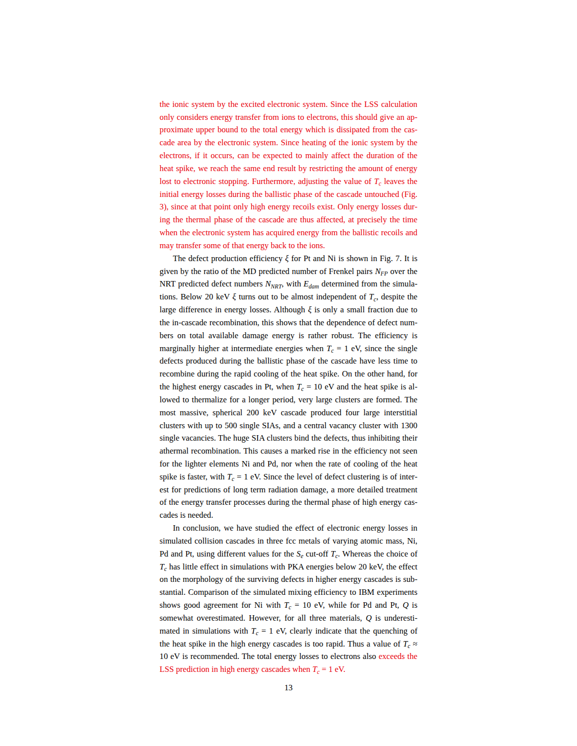the ionic system by the excited electronic system. Since the LSS calculation only considers energy transfer from ions to electrons, this should give an approximate upper bound to the total energy which is dissipated from the cascade area by the electronic system. Since heating of the ionic system by the electrons, if it occurs, can be expected to mainly affect the duration of the heat spike, we reach the same end result by restricting the amount of energy lost to electronic stopping. Furthermore, adjusting the value of Tc leaves the initial energy losses during the ballistic phase of the cascade untouched (Fig. 3), since at that point only high energy recoils exist. Only energy losses during the thermal phase of the cascade are thus affected, at precisely the time when the electronic system has acquired energy from the ballistic recoils and may transfer some of that energy back to the ions.
The defect production efficiency ξ for Pt and Ni is shown in Fig. 7. It is given by the ratio of the MD predicted number of Frenkel pairs NFP over the NRT predicted defect numbers NNRT, with Edam determined from the simulations. Below 20 keV ξ turns out to be almost independent of Tc, despite the large difference in energy losses. Although ξ is only a small fraction due to the in-cascade recombination, this shows that the dependence of defect numbers on total available damage energy is rather robust. The efficiency is marginally higher at intermediate energies when Tc = 1 eV, since the single defects produced during the ballistic phase of the cascade have less time to recombine during the rapid cooling of the heat spike. On the other hand, for the highest energy cascades in Pt, when Tc = 10 eV and the heat spike is allowed to thermalize for a longer period, very large clusters are formed. The most massive, spherical 200 keV cascade produced four large interstitial clusters with up to 500 single SIAs, and a central vacancy cluster with 1300 single vacancies. The huge SIA clusters bind the defects, thus inhibiting their athermal recombination. This causes a marked rise in the efficiency not seen for the lighter elements Ni and Pd, nor when the rate of cooling of the heat spike is faster, with Tc = 1 eV. Since the level of defect clustering is of interest for predictions of long term radiation damage, a more detailed treatment of the energy transfer processes during the thermal phase of high energy cascades is needed.
In conclusion, we have studied the effect of electronic energy losses in simulated collision cascades in three fcc metals of varying atomic mass, Ni, Pd and Pt, using different values for the Se cut-off Tc. Whereas the choice of Tc has little effect in simulations with PKA energies below 20 keV, the effect on the morphology of the surviving defects in higher energy cascades is substantial. Comparison of the simulated mixing efficiency to IBM experiments shows good agreement for Ni with Tc = 10 eV, while for Pd and Pt, Q is somewhat overestimated. However, for all three materials, Q is underestimated in simulations with Tc = 1 eV, clearly indicate that the quenching of the heat spike in the high energy cascades is too rapid. Thus a value of Tc ≈ 10 eV is recommended. The total energy losses to electrons also exceeds the LSS prediction in high energy cascades when Tc = 1 eV.
13